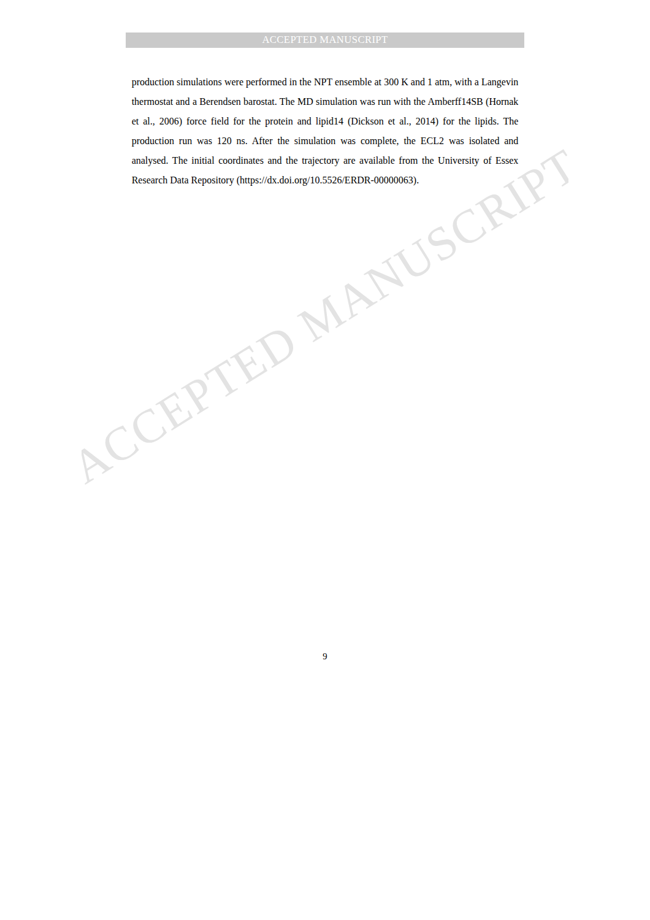ACCEPTED MANUSCRIPT
ACCEPTED MANUSCRIPT
production simulations were performed in the NPT ensemble at 300 K and 1 atm, with a Langevin thermostat and a Berendsen barostat. The MD simulation was run with the Amberff14SB (Hornak et al., 2006) force field for the protein and lipid14 (Dickson et al., 2014) for the lipids. The production run was 120 ns. After the simulation was complete, the ECL2 was isolated and analysed. The initial coordinates and the trajectory are available from the University of Essex Research Data Repository (https://dx.doi.org/10.5526/ERDR-00000063).
9